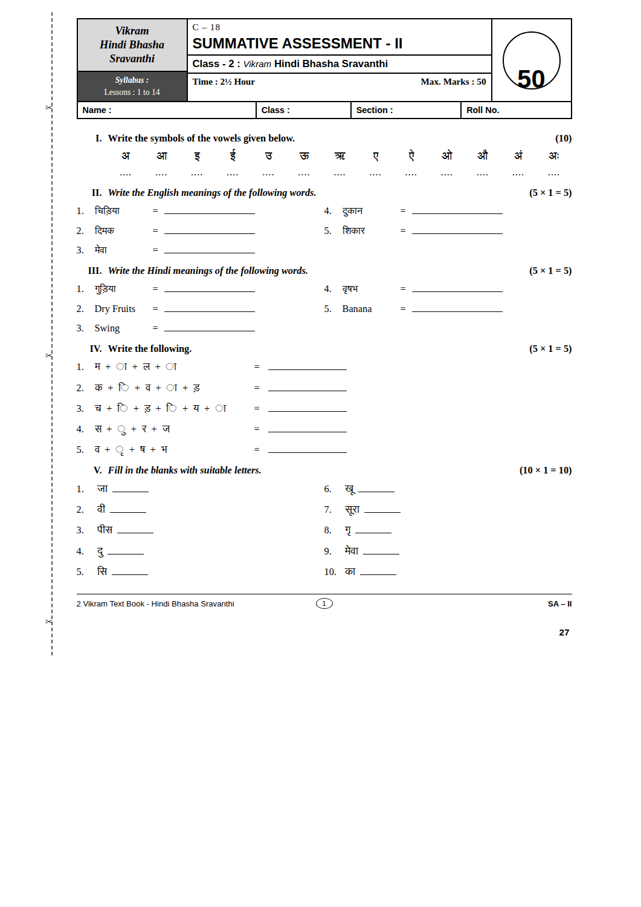✂ ✂ ✂
Vikram
Hindi Bhasha
Sravanthi
Syllabus : Lessons : 1 to 14
C – 18
SUMMATIVE ASSESSMENT - II
Class - 2 : Vikram Hindi Bhasha Sravanthi
Time : 2½ Hour Max. Marks : 50
50
Name :
Class :
Section :
Roll No.
I.
Write the symbols of the vowels given below.
(10)
अ
....
आ
....
इ
....
ई
....
उ
....
ऊ
....
ऋ
....
ए
....
ऐ
....
ओ
....
औ
....
अं
....
अः
....
II.
Write the English meanings of the following words.
(5 × 1 = 5)
1. चिड़िया=
4. दुकान=
2. दिमक=
5. शिकार=
3. मेवा=
III.
Write the Hindi meanings of the following words.
(5 × 1 = 5)
1. गुड़िया=
4. वृषभ=
2. Dry Fruits=
5. Banana=
3. Swing=
IV.
Write the following.
(5 × 1 = 5)
1. म + ा + ल + ा =
2. क + ि + व + ा + ड़ =
3. च + ि + ड़ + ि + य + ा =
4. स + ु + र + ज =
5. व + ृ + ष + भ =
V.
Fill in the blanks with suitable letters.
(10 × 1 = 10)
1. जा
6. खू
2. वी
7. सूरा
3. पीस
8. गृ
4. दु
9. मेवा
5. सि
10. का
2 Vikram Text Book - Hindi Bhasha Sravanthi
1
SA – II
27